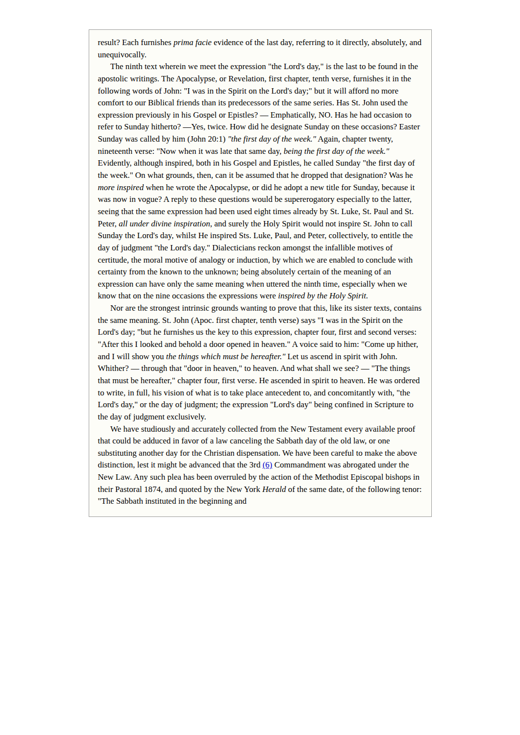result? Each furnishes prima facie evidence of the last day, referring to it directly, absolutely, and unequivocally.
The ninth text wherein we meet the expression "the Lord's day," is the last to be found in the apostolic writings. The Apocalypse, or Revelation, first chapter, tenth verse, furnishes it in the following words of John: "I was in the Spirit on the Lord's day;" but it will afford no more comfort to our Biblical friends than its predecessors of the same series. Has St. John used the expression previously in his Gospel or Epistles? — Emphatically, NO. Has he had occasion to refer to Sunday hitherto? —Yes, twice. How did he designate Sunday on these occasions? Easter Sunday was called by him (John 20:1) "the first day of the week." Again, chapter twenty, nineteenth verse: "Now when it was late that same day, being the first day of the week." Evidently, although inspired, both in his Gospel and Epistles, he called Sunday "the first day of the week." On what grounds, then, can it be assumed that he dropped that designation? Was he more inspired when he wrote the Apocalypse, or did he adopt a new title for Sunday, because it was now in vogue? A reply to these questions would be supererogatory especially to the latter, seeing that the same expression had been used eight times already by St. Luke, St. Paul and St. Peter, all under divine inspiration, and surely the Holy Spirit would not inspire St. John to call Sunday the Lord's day, whilst He inspired Sts. Luke, Paul, and Peter, collectively, to entitle the day of judgment "the Lord's day." Dialecticians reckon amongst the infallible motives of certitude, the moral motive of analogy or induction, by which we are enabled to conclude with certainty from the known to the unknown; being absolutely certain of the meaning of an expression can have only the same meaning when uttered the ninth time, especially when we know that on the nine occasions the expressions were inspired by the Holy Spirit.
Nor are the strongest intrinsic grounds wanting to prove that this, like its sister texts, contains the same meaning. St. John (Apoc. first chapter, tenth verse) says "I was in the Spirit on the Lord's day; "but he furnishes us the key to this expression, chapter four, first and second verses: "After this I looked and behold a door opened in heaven." A voice said to him: "Come up hither, and I will show you the things which must be hereafter." Let us ascend in spirit with John. Whither? — through that "door in heaven," to heaven. And what shall we see? — "The things that must be hereafter," chapter four, first verse. He ascended in spirit to heaven. He was ordered to write, in full, his vision of what is to take place antecedent to, and concomitantly with, "the Lord's day," or the day of judgment; the expression "Lord's day" being confined in Scripture to the day of judgment exclusively.
We have studiously and accurately collected from the New Testament every available proof that could be adduced in favor of a law canceling the Sabbath day of the old law, or one substituting another day for the Christian dispensation. We have been careful to make the above distinction, lest it might be advanced that the 3rd (6) Commandment was abrogated under the New Law. Any such plea has been overruled by the action of the Methodist Episcopal bishops in their Pastoral 1874, and quoted by the New York Herald of the same date, of the following tenor: "The Sabbath instituted in the beginning and